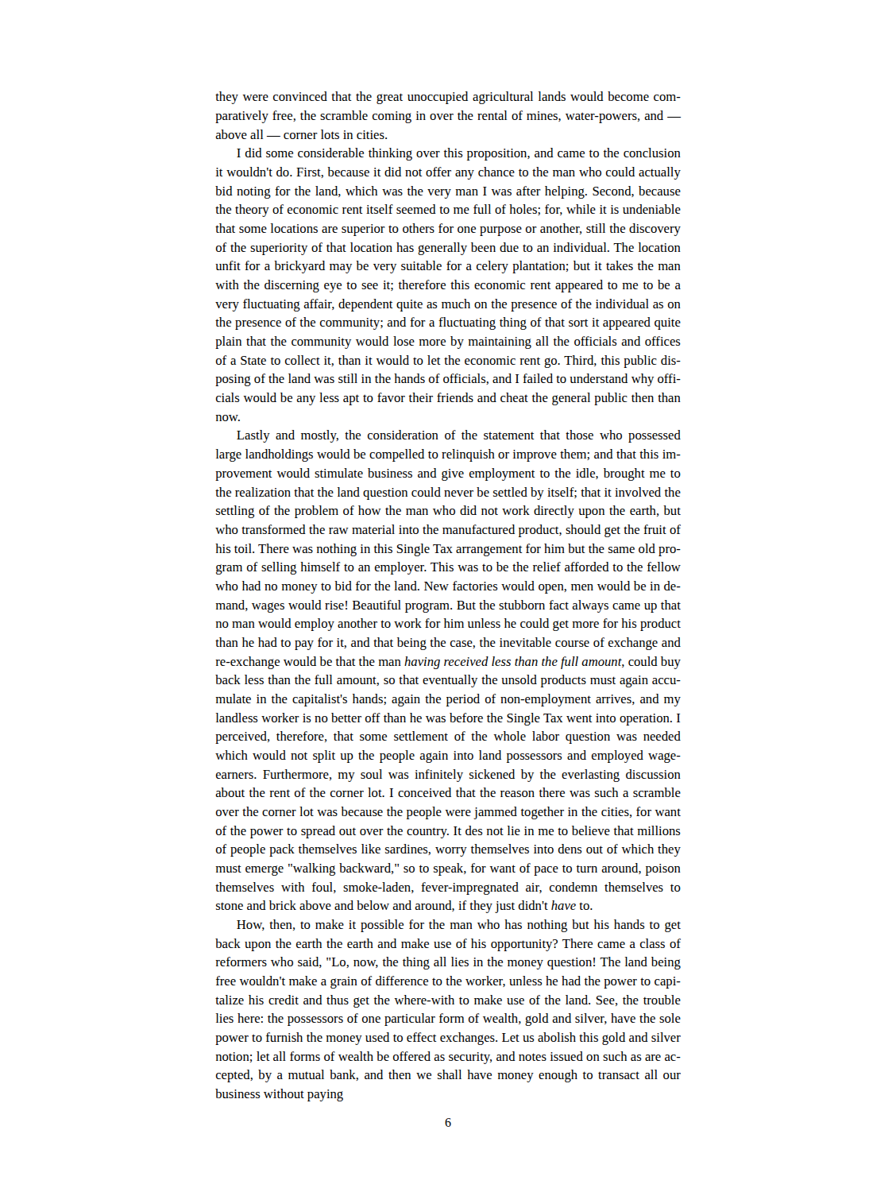they were convinced that the great unoccupied agricultural lands would become comparatively free, the scramble coming in over the rental of mines, water-powers, and — above all — corner lots in cities.
I did some considerable thinking over this proposition, and came to the conclusion it wouldn't do. First, because it did not offer any chance to the man who could actually bid noting for the land, which was the very man I was after helping. Second, because the theory of economic rent itself seemed to me full of holes; for, while it is undeniable that some locations are superior to others for one purpose or another, still the discovery of the superiority of that location has generally been due to an individual. The location unfit for a brickyard may be very suitable for a celery plantation; but it takes the man with the discerning eye to see it; therefore this economic rent appeared to me to be a very fluctuating affair, dependent quite as much on the presence of the individual as on the presence of the community; and for a fluctuating thing of that sort it appeared quite plain that the community would lose more by maintaining all the officials and offices of a State to collect it, than it would to let the economic rent go. Third, this public disposing of the land was still in the hands of officials, and I failed to understand why officials would be any less apt to favor their friends and cheat the general public then than now.
Lastly and mostly, the consideration of the statement that those who possessed large landholdings would be compelled to relinquish or improve them; and that this improvement would stimulate business and give employment to the idle, brought me to the realization that the land question could never be settled by itself; that it involved the settling of the problem of how the man who did not work directly upon the earth, but who transformed the raw material into the manufactured product, should get the fruit of his toil. There was nothing in this Single Tax arrangement for him but the same old program of selling himself to an employer. This was to be the relief afforded to the fellow who had no money to bid for the land. New factories would open, men would be in demand, wages would rise! Beautiful program. But the stubborn fact always came up that no man would employ another to work for him unless he could get more for his product than he had to pay for it, and that being the case, the inevitable course of exchange and re-exchange would be that the man having received less than the full amount, could buy back less than the full amount, so that eventually the unsold products must again accumulate in the capitalist's hands; again the period of non-employment arrives, and my landless worker is no better off than he was before the Single Tax went into operation. I perceived, therefore, that some settlement of the whole labor question was needed which would not split up the people again into land possessors and employed wage-earners. Furthermore, my soul was infinitely sickened by the everlasting discussion about the rent of the corner lot. I conceived that the reason there was such a scramble over the corner lot was because the people were jammed together in the cities, for want of the power to spread out over the country. It des not lie in me to believe that millions of people pack themselves like sardines, worry themselves into dens out of which they must emerge "walking backward," so to speak, for want of pace to turn around, poison themselves with foul, smoke-laden, fever-impregnated air, condemn themselves to stone and brick above and below and around, if they just didn't have to.
How, then, to make it possible for the man who has nothing but his hands to get back upon the earth the earth and make use of his opportunity? There came a class of reformers who said, "Lo, now, the thing all lies in the money question! The land being free wouldn't make a grain of difference to the worker, unless he had the power to capitalize his credit and thus get the where-with to make use of the land. See, the trouble lies here: the possessors of one particular form of wealth, gold and silver, have the sole power to furnish the money used to effect exchanges. Let us abolish this gold and silver notion; let all forms of wealth be offered as security, and notes issued on such as are accepted, by a mutual bank, and then we shall have money enough to transact all our business without paying
6